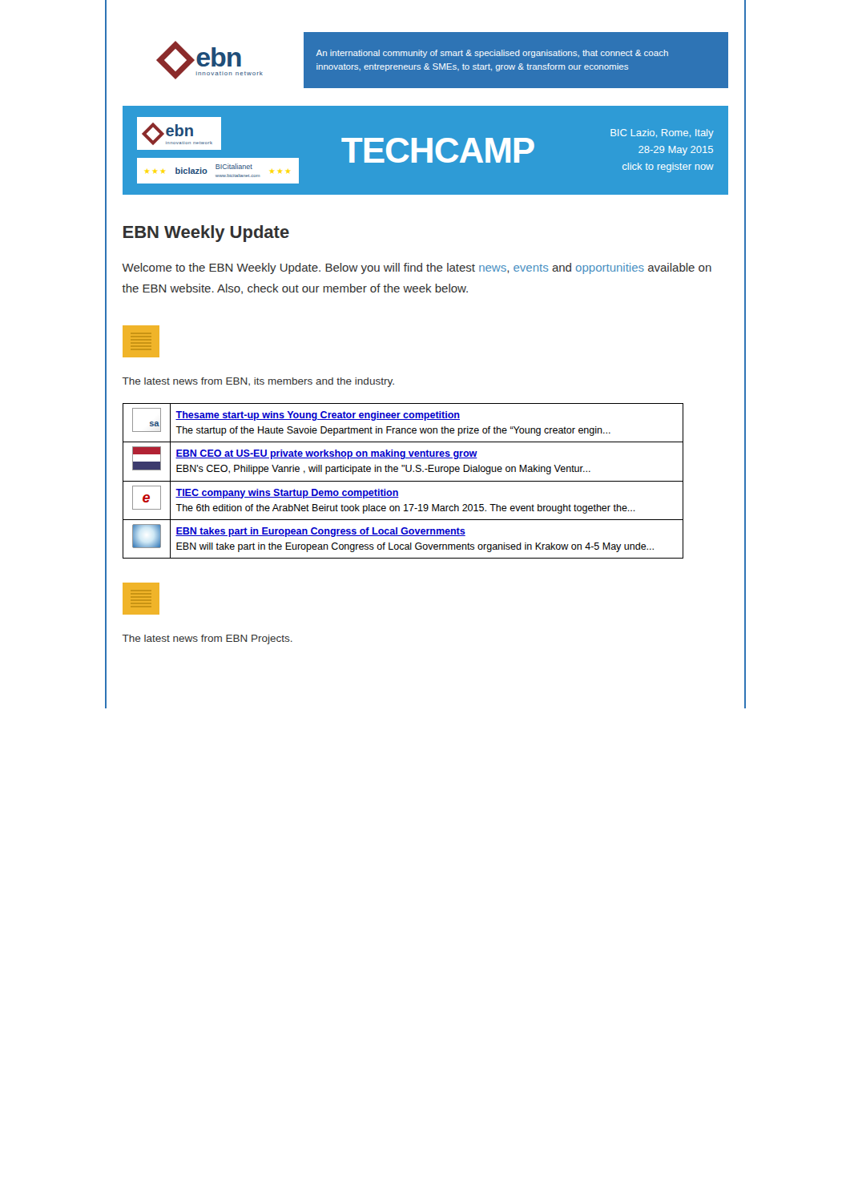ebn
innovation network
An international community of smart & specialised organisations, that connect & coach innovators, entrepreneurs & SMEs, to start, grow & transform our economies
ebn
innovation network
★★★ biclazio BICitalianet
www.bicitalianet.com ★★★
TECH CAMP
BIC Lazio, Rome, Italy
28-29 May 2015
click to register now
EBN Weekly Update
Welcome to the EBN Weekly Update. Below you will find the latest news, events and opportunities available on the EBN website. Also, check out our member of the week below.
The latest news from EBN, its members and the industry.
| | Thesame start-up wins Young Creator engineer competition The startup of the Haute Savoie Department in France won the prize of the “Young creator engin... |
| | EBN CEO at US-EU private workshop on making ventures grow EBN's CEO, Philippe Vanrie , will participate in the "U.S.-Europe Dialogue on Making Ventur... |
| | TIEC company wins Startup Demo competition The 6th edition of the ArabNet Beirut took place on 17-19 March 2015. The event brought together the... |
| | EBN takes part in European Congress of Local Governments EBN will take part in the European Congress of Local Governments organised in Krakow on 4-5 May unde... |
The latest news from EBN Projects.